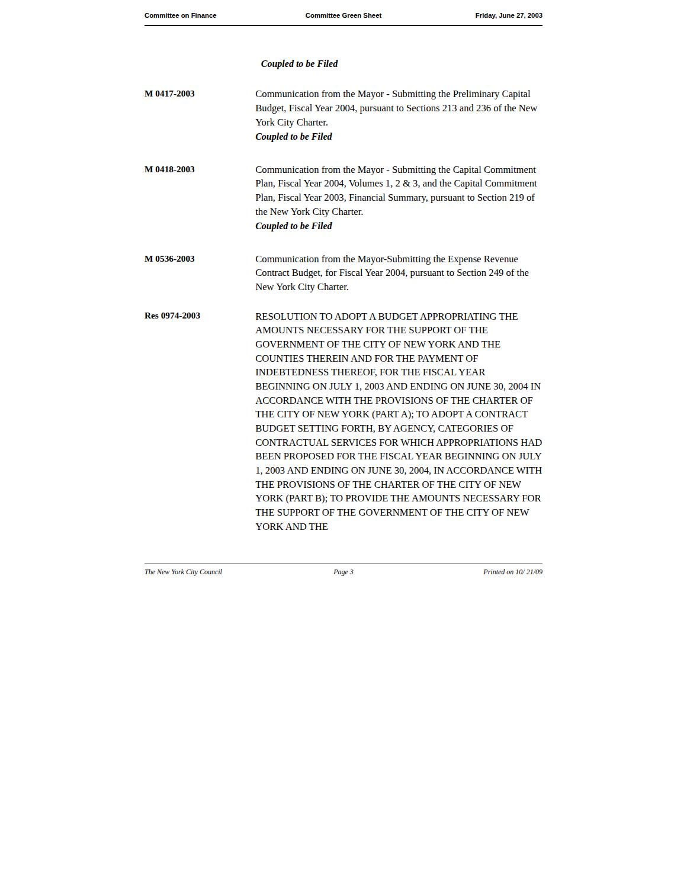Committee on Finance
Committee Green Sheet
Friday, June 27, 2003
Coupled to be Filed
M 0417-2003
Communication from the Mayor - Submitting the Preliminary Capital Budget, Fiscal Year 2004, pursuant to Sections 213 and 236 of the New York City Charter.
Coupled to be Filed
M 0418-2003
Communication from the Mayor - Submitting the Capital Commitment Plan, Fiscal Year 2004, Volumes 1, 2 & 3, and the Capital Commitment Plan, Fiscal Year 2003, Financial Summary, pursuant to Section 219 of the New York City Charter.
Coupled to be Filed
M 0536-2003
Communication from the Mayor-Submitting the Expense Revenue Contract Budget, for Fiscal Year 2004, pursuant to Section 249 of the New York City Charter.
Res 0974-2003
RESOLUTION TO ADOPT A BUDGET APPROPRIATING THE AMOUNTS NECESSARY FOR THE SUPPORT OF THE GOVERNMENT OF THE CITY OF NEW YORK AND THE COUNTIES THEREIN AND FOR THE PAYMENT OF INDEBTEDNESS THEREOF, FOR THE FISCAL YEAR BEGINNING ON JULY 1, 2003 AND ENDING ON JUNE 30, 2004 IN ACCORDANCE WITH THE PROVISIONS OF THE CHARTER OF THE CITY OF NEW YORK (PART A); TO ADOPT A CONTRACT BUDGET SETTING FORTH, BY AGENCY, CATEGORIES OF CONTRACTUAL SERVICES FOR WHICH APPROPRIATIONS HAD BEEN PROPOSED FOR THE FISCAL YEAR BEGINNING ON JULY 1, 2003 AND ENDING ON JUNE 30, 2004, IN ACCORDANCE WITH THE PROVISIONS OF THE CHARTER OF THE CITY OF NEW YORK (PART B); TO PROVIDE THE AMOUNTS NECESSARY FOR THE SUPPORT OF THE GOVERNMENT OF THE CITY OF NEW YORK AND THE
The New York City Council
Page 3
Printed on 10/ 21/09